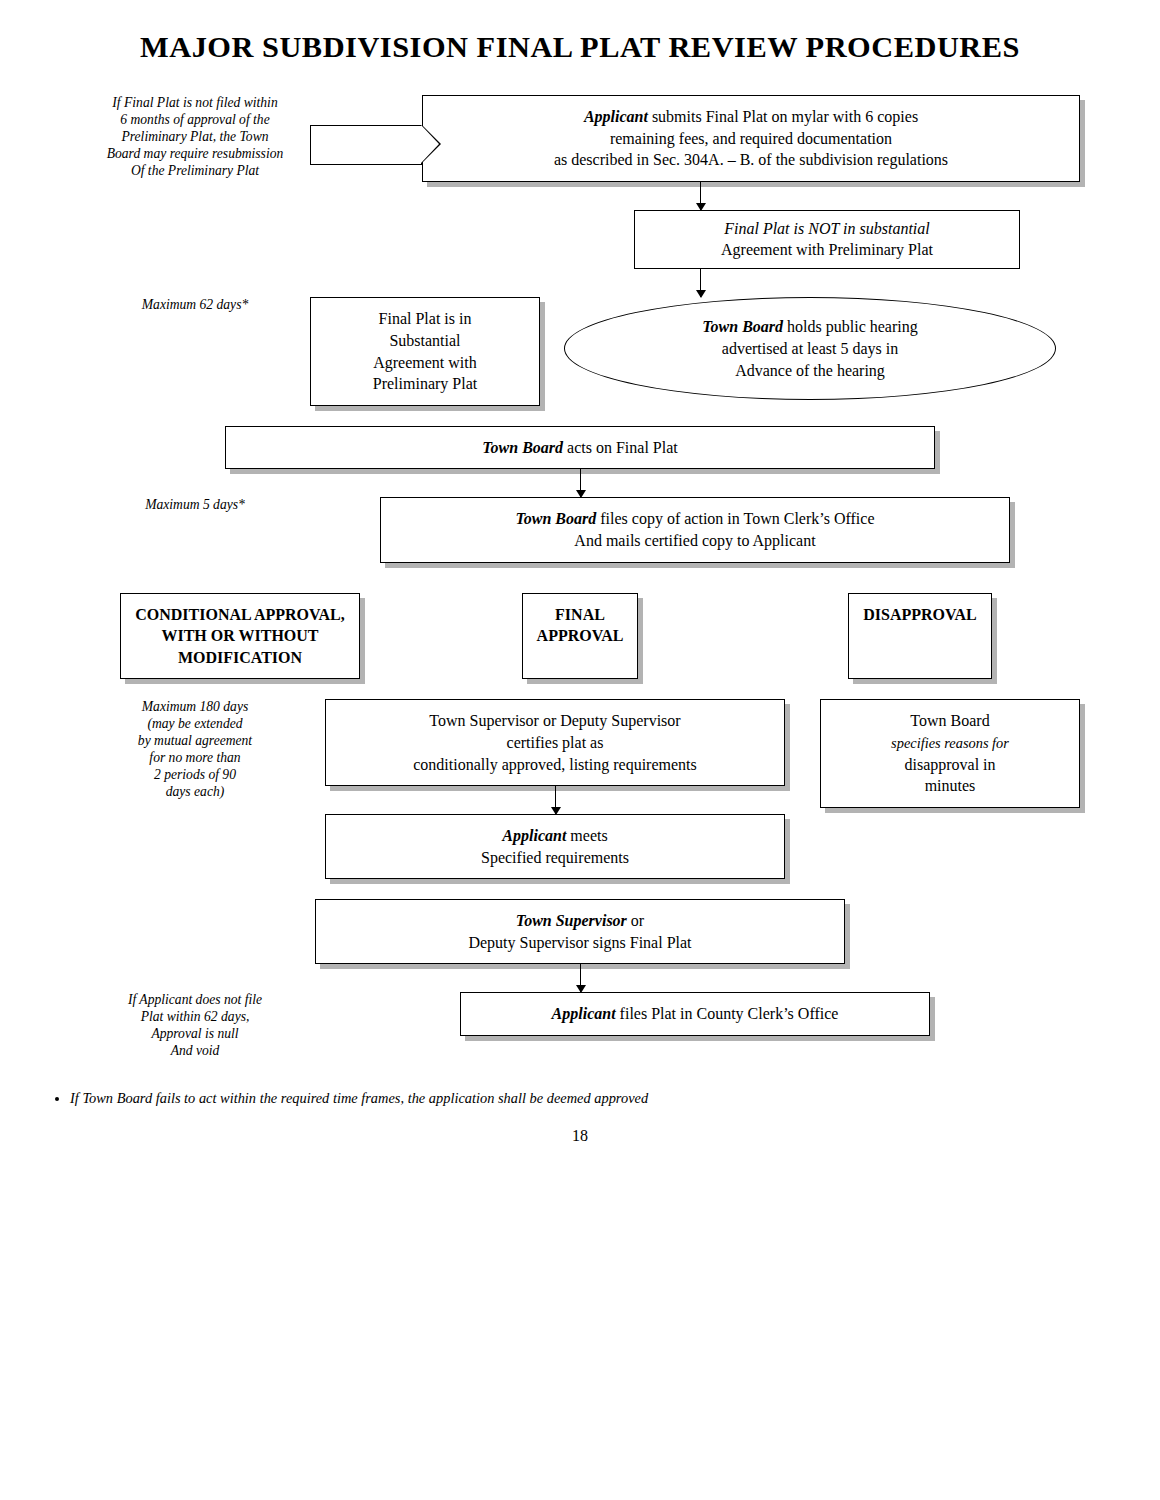MAJOR SUBDIVISION FINAL PLAT REVIEW PROCEDURES
| If Final Plat is not filed within 6 months of approval of the Preliminary Plat, the Town Board may require resubmission Of the Preliminary Plat | | Applicant submits Final Plat on mylar with 6 copies remaining fees, and required documentation as described in Sec. 304A. – B. of the subdivision regulations |
| | | Final Plat is NOT in substantial Agreement with Preliminary Plat |
| Maximum 62 days* | Final Plat is in Substantial Agreement with Preliminary Plat | Town Board holds public hearing advertised at least 5 days in Advance of the hearing |
Town Board acts on Final Plat
| Maximum 5 days* | Town Board files copy of action in Town Clerk’s Office And mails certified copy to Applicant |
Conditional Approval,
With or Without
Modification
Final
Approval
Disapproval
| Maximum 180 days (may be extended by mutual agreement for no more than 2 periods of 90 days each) | Town Supervisor or Deputy Supervisor certifies plat as conditionally approved, listing requirements Applicant meets Specified requirements | Town Board specifies reasons for disapproval in minutes |
Town Supervisor or
Deputy Supervisor signs Final Plat
| If Applicant does not file Plat within 62 days, Approval is null And void | Applicant files Plat in County Clerk’s Office |
If Town Board fails to act within the required time frames, the application shall be deemed approved
18